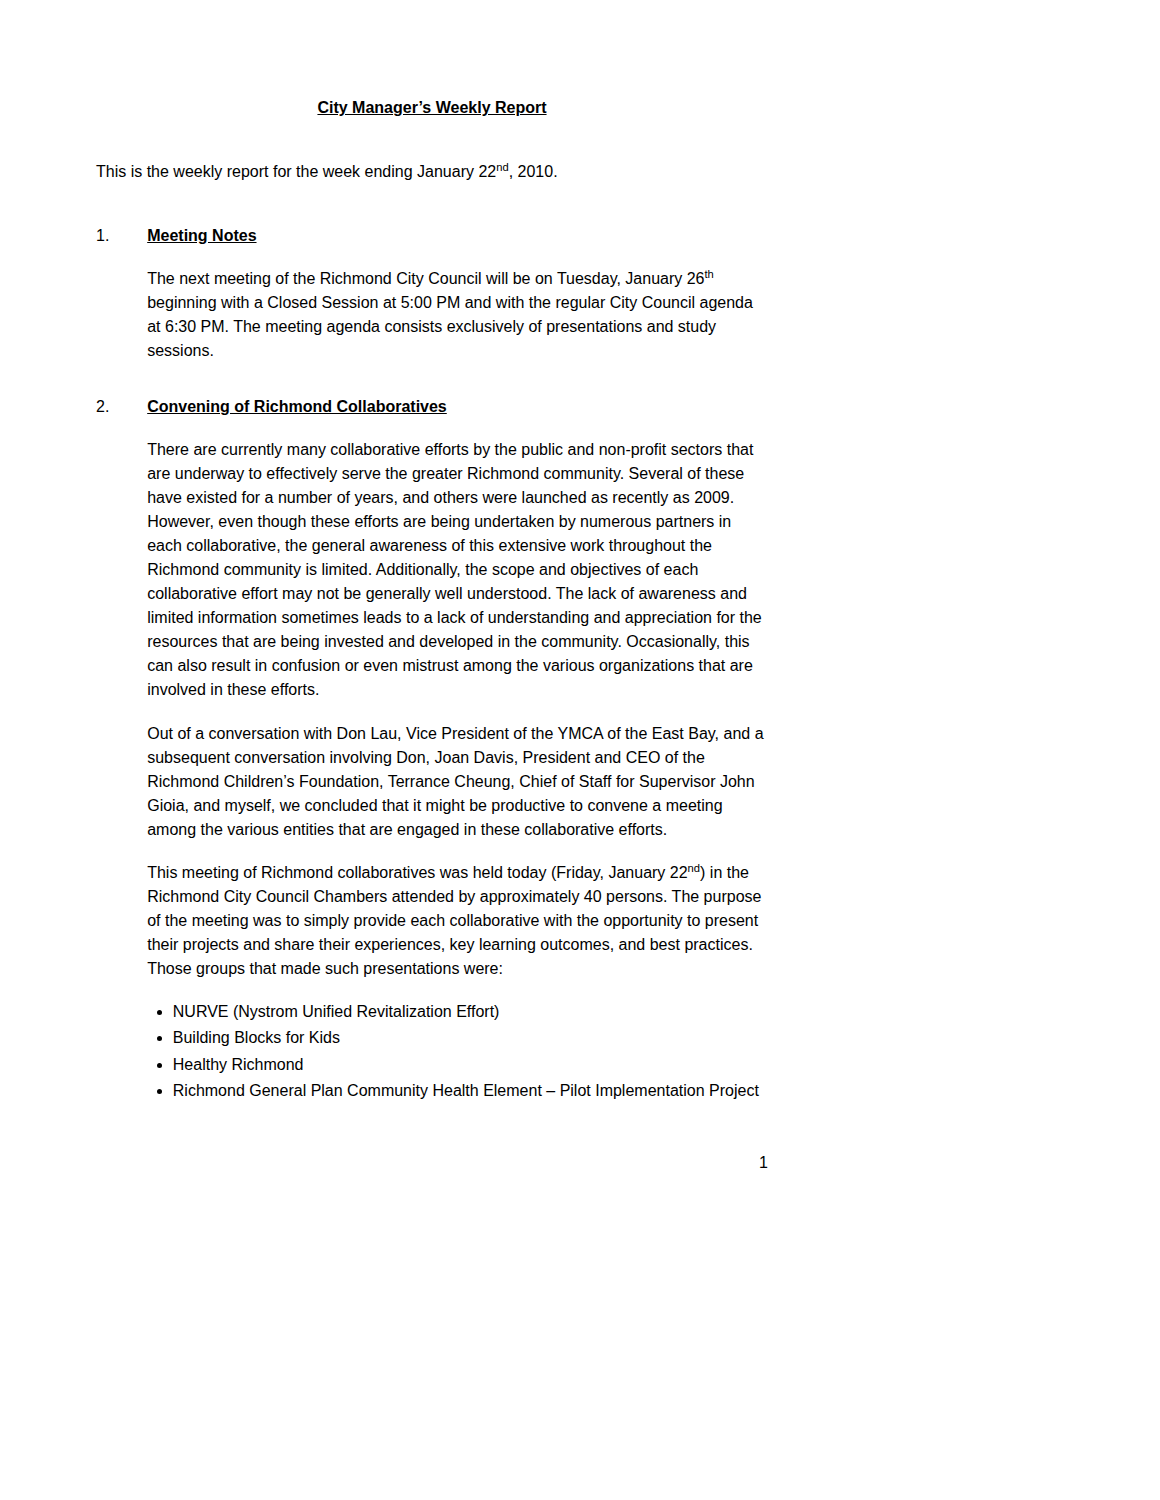City Manager’s Weekly Report
This is the weekly report for the week ending January 22nd, 2010.
Meeting Notes
The next meeting of the Richmond City Council will be on Tuesday, January 26th beginning with a Closed Session at 5:00 PM and with the regular City Council agenda at 6:30 PM. The meeting agenda consists exclusively of presentations and study sessions.
Convening of Richmond Collaboratives
There are currently many collaborative efforts by the public and non-profit sectors that are underway to effectively serve the greater Richmond community. Several of these have existed for a number of years, and others were launched as recently as 2009. However, even though these efforts are being undertaken by numerous partners in each collaborative, the general awareness of this extensive work throughout the Richmond community is limited. Additionally, the scope and objectives of each collaborative effort may not be generally well understood. The lack of awareness and limited information sometimes leads to a lack of understanding and appreciation for the resources that are being invested and developed in the community. Occasionally, this can also result in confusion or even mistrust among the various organizations that are involved in these efforts.
Out of a conversation with Don Lau, Vice President of the YMCA of the East Bay, and a subsequent conversation involving Don, Joan Davis, President and CEO of the Richmond Children’s Foundation, Terrance Cheung, Chief of Staff for Supervisor John Gioia, and myself, we concluded that it might be productive to convene a meeting among the various entities that are engaged in these collaborative efforts.
This meeting of Richmond collaboratives was held today (Friday, January 22nd) in the Richmond City Council Chambers attended by approximately 40 persons. The purpose of the meeting was to simply provide each collaborative with the opportunity to present their projects and share their experiences, key learning outcomes, and best practices. Those groups that made such presentations were:
NURVE (Nystrom Unified Revitalization Effort)
Building Blocks for Kids
Healthy Richmond
Richmond General Plan Community Health Element – Pilot Implementation Project
1